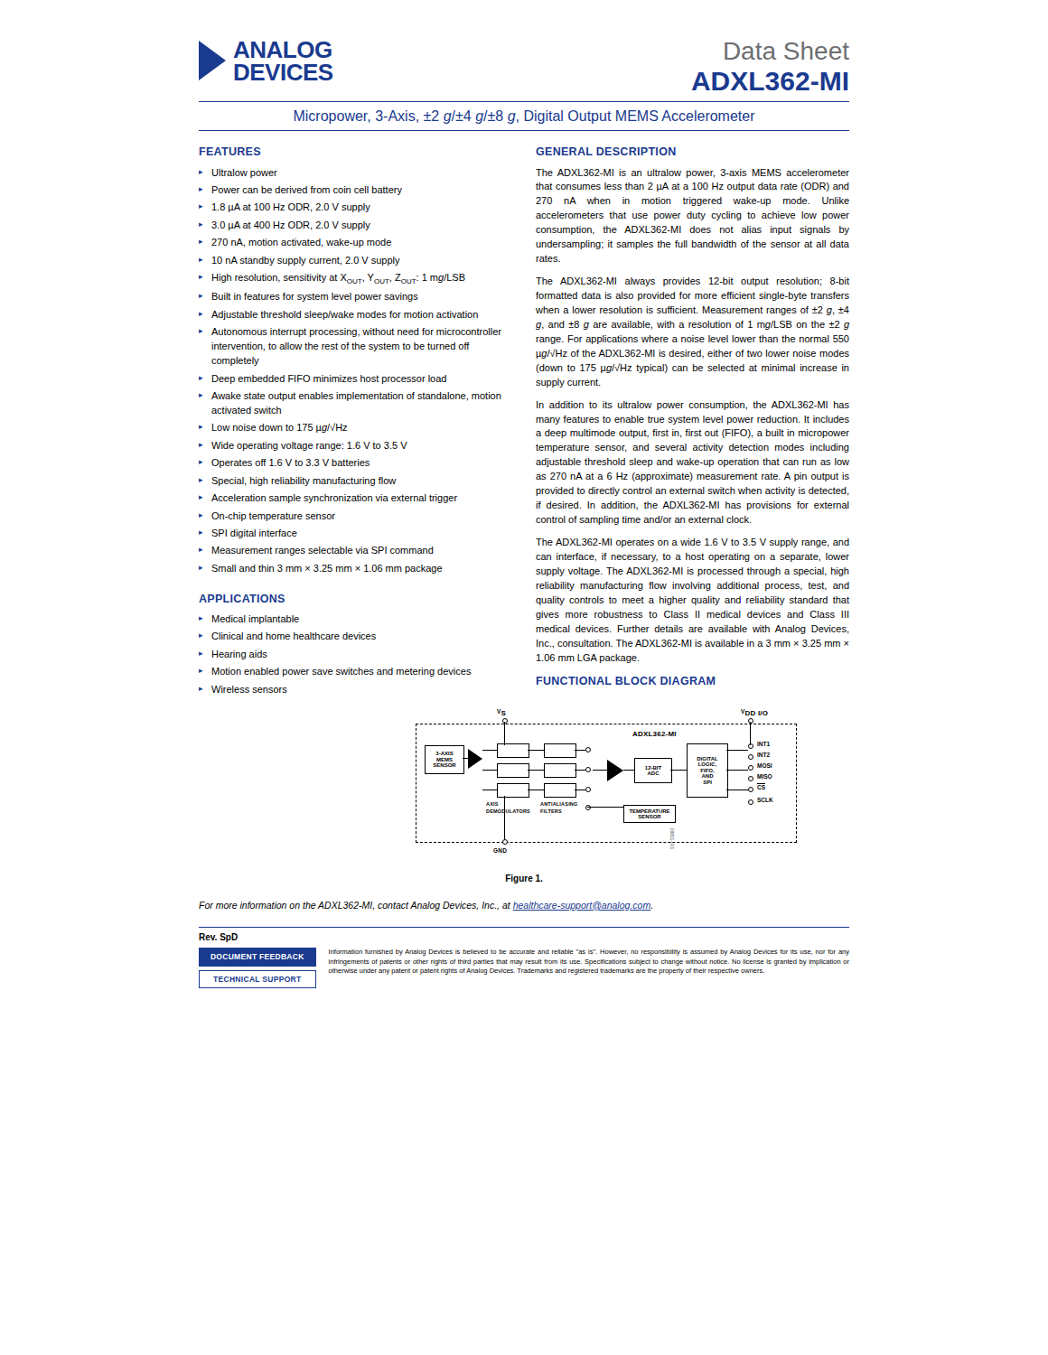ANALOG
DEVICES
Data Sheet
ADXL362-MI
Micropower, 3-Axis, ±2 g/±4 g/±8 g, Digital Output MEMS Accelerometer
FEATURES
Ultralow power
Power can be derived from coin cell battery
1.8 µA at 100 Hz ODR, 2.0 V supply
3.0 µA at 400 Hz ODR, 2.0 V supply
270 nA, motion activated, wake-up mode
10 nA standby supply current, 2.0 V supply
High resolution, sensitivity at XOUT, YOUT, ZOUT: 1 mg/LSB
Built in features for system level power savings
Adjustable threshold sleep/wake modes for motion activation
Autonomous interrupt processing, without need for microcontroller intervention, to allow the rest of the system to be turned off completely
Deep embedded FIFO minimizes host processor load
Awake state output enables implementation of standalone, motion activated switch
Low noise down to 175 µg/√Hz
Wide operating voltage range: 1.6 V to 3.5 V
Operates off 1.6 V to 3.3 V batteries
Special, high reliability manufacturing flow
Acceleration sample synchronization via external trigger
On-chip temperature sensor
SPI digital interface
Measurement ranges selectable via SPI command
Small and thin 3 mm × 3.25 mm × 1.06 mm package
APPLICATIONS
Medical implantable
Clinical and home healthcare devices
Hearing aids
Motion enabled power save switches and metering devices
Wireless sensors
GENERAL DESCRIPTION
The ADXL362-MI is an ultralow power, 3-axis MEMS accelerometer that consumes less than 2 µA at a 100 Hz output data rate (ODR) and 270 nA when in motion triggered wake-up mode. Unlike accelerometers that use power duty cycling to achieve low power consumption, the ADXL362-MI does not alias input signals by undersampling; it samples the full bandwidth of the sensor at all data rates.
The ADXL362-MI always provides 12-bit output resolution; 8-bit formatted data is also provided for more efficient single-byte transfers when a lower resolution is sufficient. Measurement ranges of ±2 g, ±4 g, and ±8 g are available, with a resolution of 1 mg/LSB on the ±2 g range. For applications where a noise level lower than the normal 550 µg/√Hz of the ADXL362-MI is desired, either of two lower noise modes (down to 175 µg/√Hz typical) can be selected at minimal increase in supply current.
In addition to its ultralow power consumption, the ADXL362-MI has many features to enable true system level power reduction. It includes a deep multimode output, first in, first out (FIFO), a built in micropower temperature sensor, and several activity detection modes including adjustable threshold sleep and wake-up operation that can run as low as 270 nA at a 6 Hz (approximate) measurement rate. A pin output is provided to directly control an external switch when activity is detected, if desired. In addition, the ADXL362-MI has provisions for external control of sampling time and/or an external clock.
The ADXL362-MI operates on a wide 1.6 V to 3.5 V supply range, and can interface, if necessary, to a host operating on a separate, lower supply voltage. The ADXL362-MI is processed through a special, high reliability manufacturing flow involving additional process, test, and quality controls to meet a higher quality and reliability standard that gives more robustness to Class II medical devices and Class III medical devices. Further details are available with Analog Devices, Inc., consultation. The ADXL362-MI is available in a 3 mm × 3.25 mm × 1.06 mm LGA package.
FUNCTIONAL BLOCK DIAGRAM
VS
VDD I/O
ADXL362-MI
3-AXIS
MEMS
SENSOR
12-BIT
ADC
DIGITAL
LOGIC,
FIFO,
AND
SPI
TEMPERATURE
SENSOR
AXIS
DEMODULATORS
ANTIALIASING
FILTERS
INT1
INT2
MOSI
MISO
CS
SCLK
GND
09811-001
Figure 1.
For more information on the ADXL362-MI, contact Analog Devices, Inc., at healthcare-support@analog.com.
Rev. SpD
DOCUMENT FEEDBACK
TECHNICAL SUPPORT
Information furnished by Analog Devices is believed to be accurate and reliable "as is". However, no responsibility is assumed by Analog Devices for its use, nor for any infringements of patents or other rights of third parties that may result from its use. Specifications subject to change without notice. No license is granted by implication or otherwise under any patent or patent rights of Analog Devices. Trademarks and registered trademarks are the property of their respective owners.